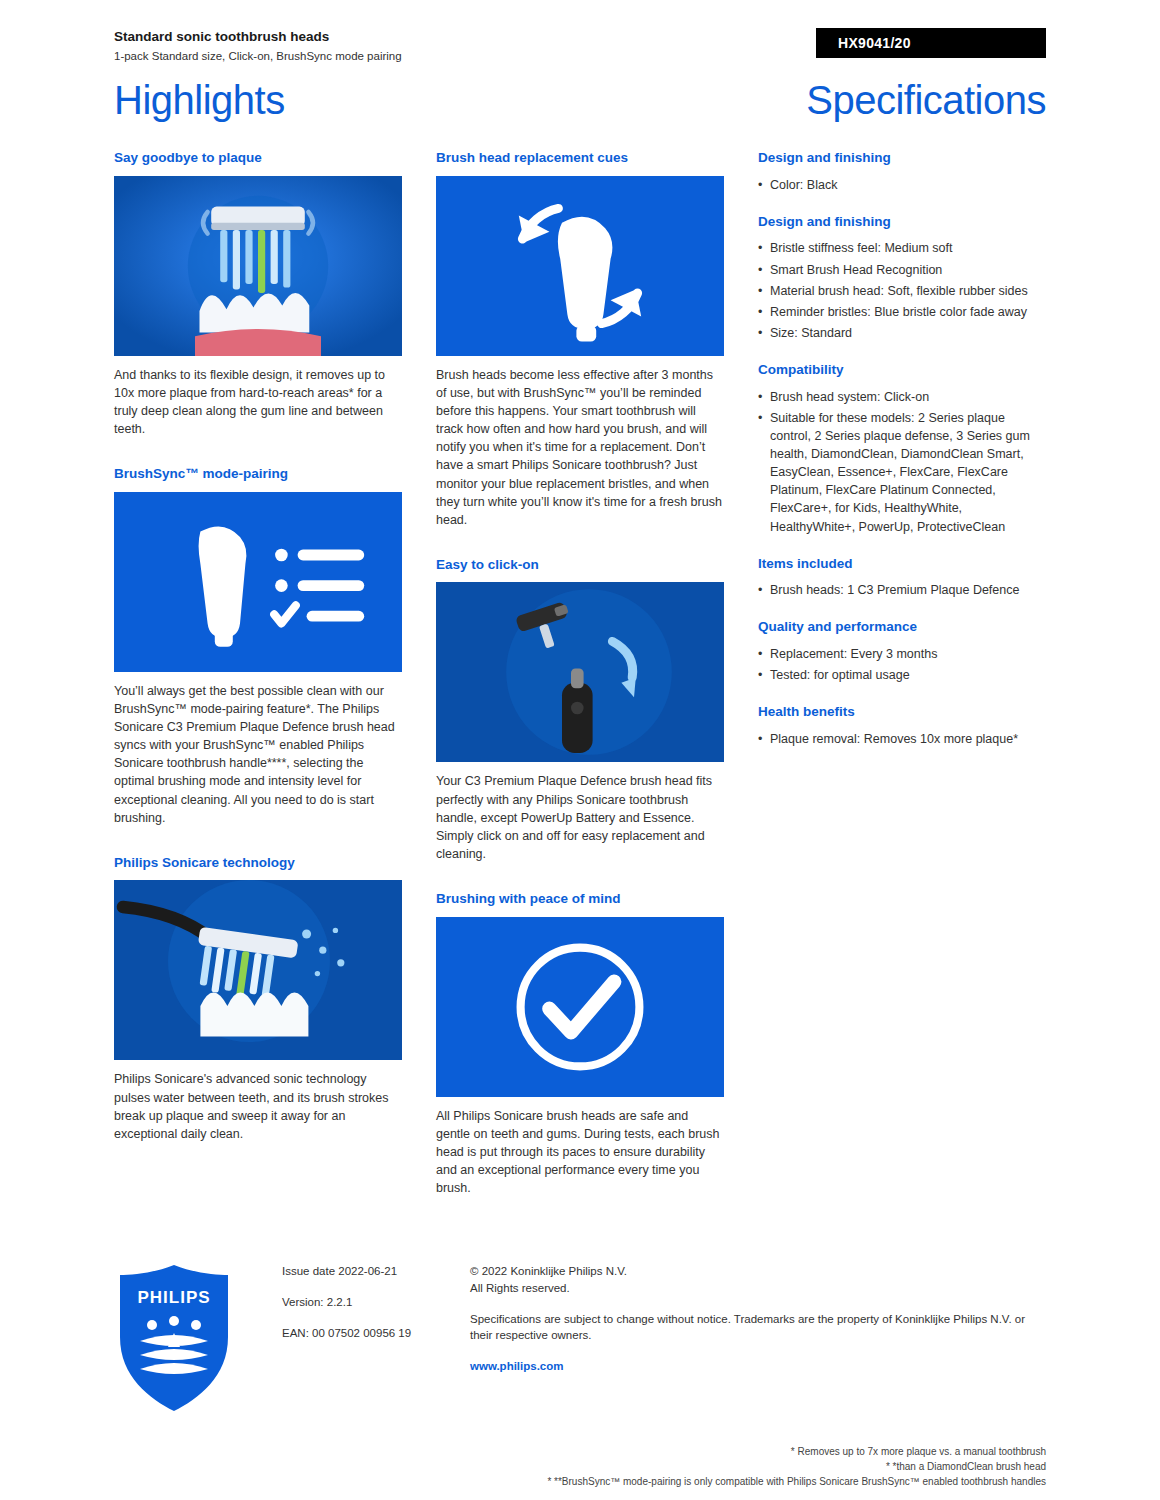Standard sonic toothbrush heads
1-pack Standard size, Click-on, BrushSync mode pairing
HX9041/20
Highlights
Specifications
Say goodbye to plaque
And thanks to its flexible design, it removes up to 10x more plaque from hard-to-reach areas* for a truly deep clean along the gum line and between teeth.
BrushSync™ mode-pairing
You’ll always get the best possible clean with our BrushSync™ mode-pairing feature*. The Philips Sonicare C3 Premium Plaque Defence brush head syncs with your BrushSync™ enabled Philips Sonicare toothbrush handle****, selecting the optimal brushing mode and intensity level for exceptional cleaning. All you need to do is start brushing.
Philips Sonicare technology
Philips Sonicare's advanced sonic technology pulses water between teeth, and its brush strokes break up plaque and sweep it away for an exceptional daily clean.
Brush head replacement cues
Brush heads become less effective after 3 months of use, but with BrushSync™ you’ll be reminded before this happens. Your smart toothbrush will track how often and how hard you brush, and will notify you when it's time for a replacement. Don’t have a smart Philips Sonicare toothbrush? Just monitor your blue replacement bristles, and when they turn white you’ll know it's time for a fresh brush head.
Easy to click-on
Your C3 Premium Plaque Defence brush head fits perfectly with any Philips Sonicare toothbrush handle, except PowerUp Battery and Essence. Simply click on and off for easy replacement and cleaning.
Brushing with peace of mind
All Philips Sonicare brush heads are safe and gentle on teeth and gums. During tests, each brush head is put through its paces to ensure durability and an exceptional performance every time you brush.
Design and finishing
Color: Black
Design and finishing
Bristle stiffness feel: Medium soft
Smart Brush Head Recognition
Material brush head: Soft, flexible rubber sides
Reminder bristles: Blue bristle color fade away
Size: Standard
Compatibility
Brush head system: Click-on
Suitable for these models: 2 Series plaque control, 2 Series plaque defense, 3 Series gum health, DiamondClean, DiamondClean Smart, EasyClean, Essence+, FlexCare, FlexCare Platinum, FlexCare Platinum Connected, FlexCare+, for Kids, HealthyWhite, HealthyWhite+, PowerUp, ProtectiveClean
Items included
Brush heads: 1 C3 Premium Plaque Defence
Quality and performance
Replacement: Every 3 months
Tested: for optimal usage
Health benefits
Plaque removal: Removes 10x more plaque*
PHILIPS
Issue date 2022-06-21
Version: 2.2.1
EAN: 00 07502 00956 19
© 2022 Koninklijke Philips N.V.
All Rights reserved.
Specifications are subject to change without notice. Trademarks are the property of Koninklijke Philips N.V. or their respective owners.
www.philips.com
* Removes up to 7x more plaque vs. a manual toothbrush
* *than a DiamondClean brush head
* **BrushSync™ mode-pairing is only compatible with Philips Sonicare BrushSync™ enabled toothbrush handles